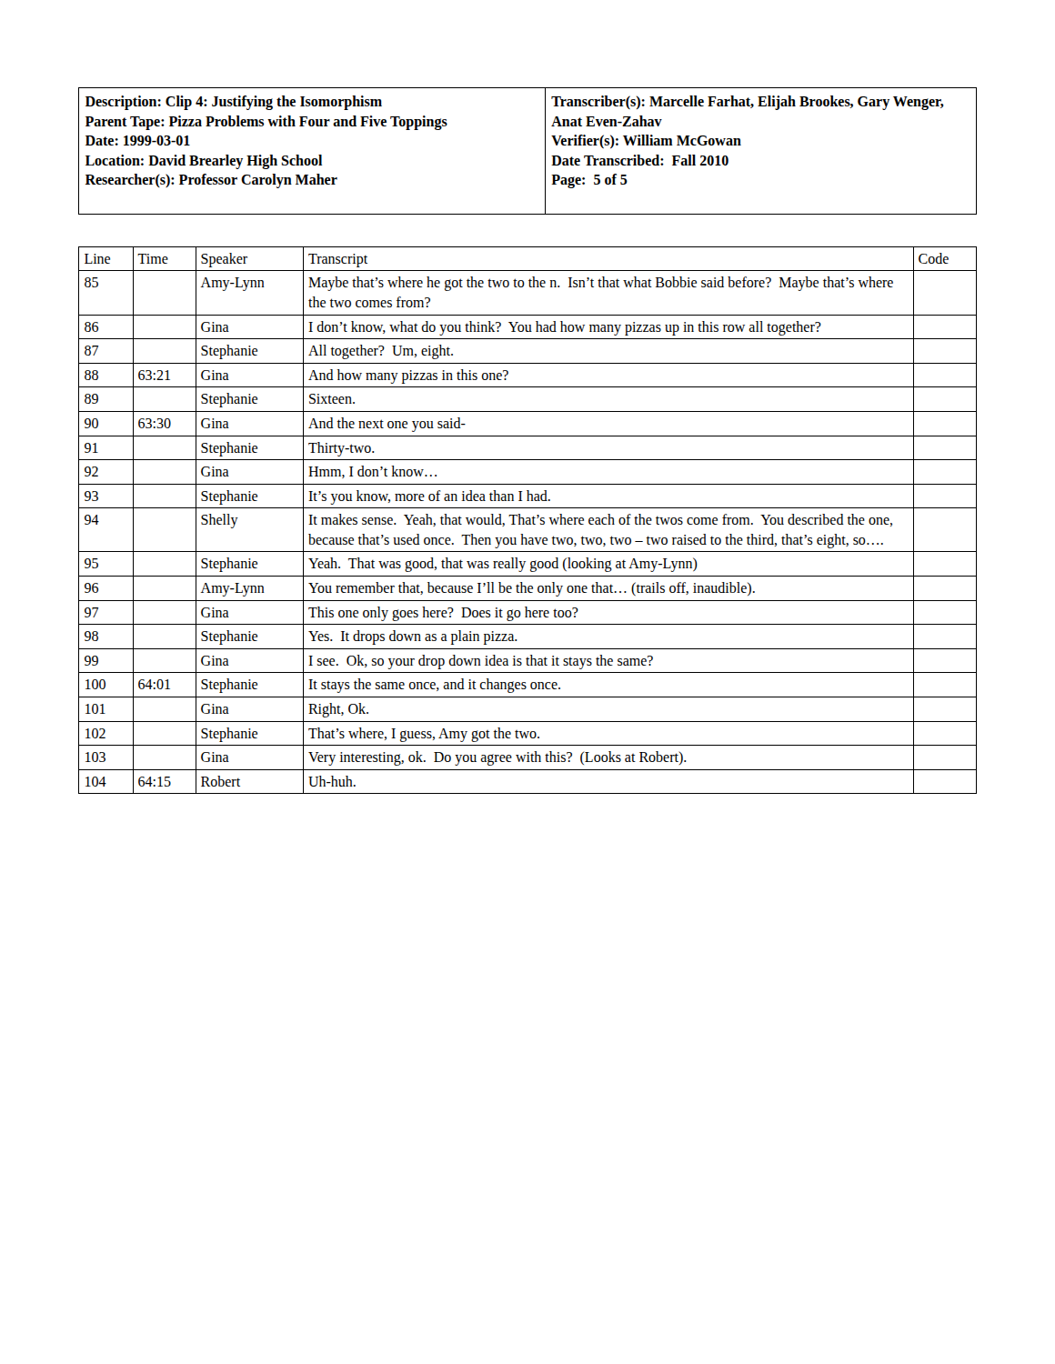| Description: Clip 4: Justifying the Isomorphism Parent Tape: Pizza Problems with Four and Five Toppings Date: 1999-03-01 Location: David Brearley High School Researcher(s): Professor Carolyn Maher | Transcriber(s): Marcelle Farhat, Elijah Brookes, Gary Wenger, Anat Even-Zahav Verifier(s): William McGowan Date Transcribed: Fall 2010 Page: 5 of 5 |
| Line | Time | Speaker | Transcript | Code |
| --- | --- | --- | --- | --- |
| 85 | | Amy-Lynn | Maybe that’s where he got the two to the n. Isn’t that what Bobbie said before? Maybe that’s where the two comes from? | |
| 86 | | Gina | I don’t know, what do you think? You had how many pizzas up in this row all together? | |
| 87 | | Stephanie | All together? Um, eight. | |
| 88 | 63:21 | Gina | And how many pizzas in this one? | |
| 89 | | Stephanie | Sixteen. | |
| 90 | 63:30 | Gina | And the next one you said- | |
| 91 | | Stephanie | Thirty-two. | |
| 92 | | Gina | Hmm, I don’t know… | |
| 93 | | Stephanie | It’s you know, more of an idea than I had. | |
| 94 | | Shelly | It makes sense. Yeah, that would, That’s where each of the twos come from. You described the one, because that’s used once. Then you have two, two, two – two raised to the third, that’s eight, so…. | |
| 95 | | Stephanie | Yeah. That was good, that was really good (looking at Amy-Lynn) | |
| 96 | | Amy-Lynn | You remember that, because I’ll be the only one that… (trails off, inaudible). | |
| 97 | | Gina | This one only goes here? Does it go here too? | |
| 98 | | Stephanie | Yes. It drops down as a plain pizza. | |
| 99 | | Gina | I see. Ok, so your drop down idea is that it stays the same? | |
| 100 | 64:01 | Stephanie | It stays the same once, and it changes once. | |
| 101 | | Gina | Right, Ok. | |
| 102 | | Stephanie | That’s where, I guess, Amy got the two. | |
| 103 | | Gina | Very interesting, ok. Do you agree with this? (Looks at Robert). | |
| 104 | 64:15 | Robert | Uh-huh. | |